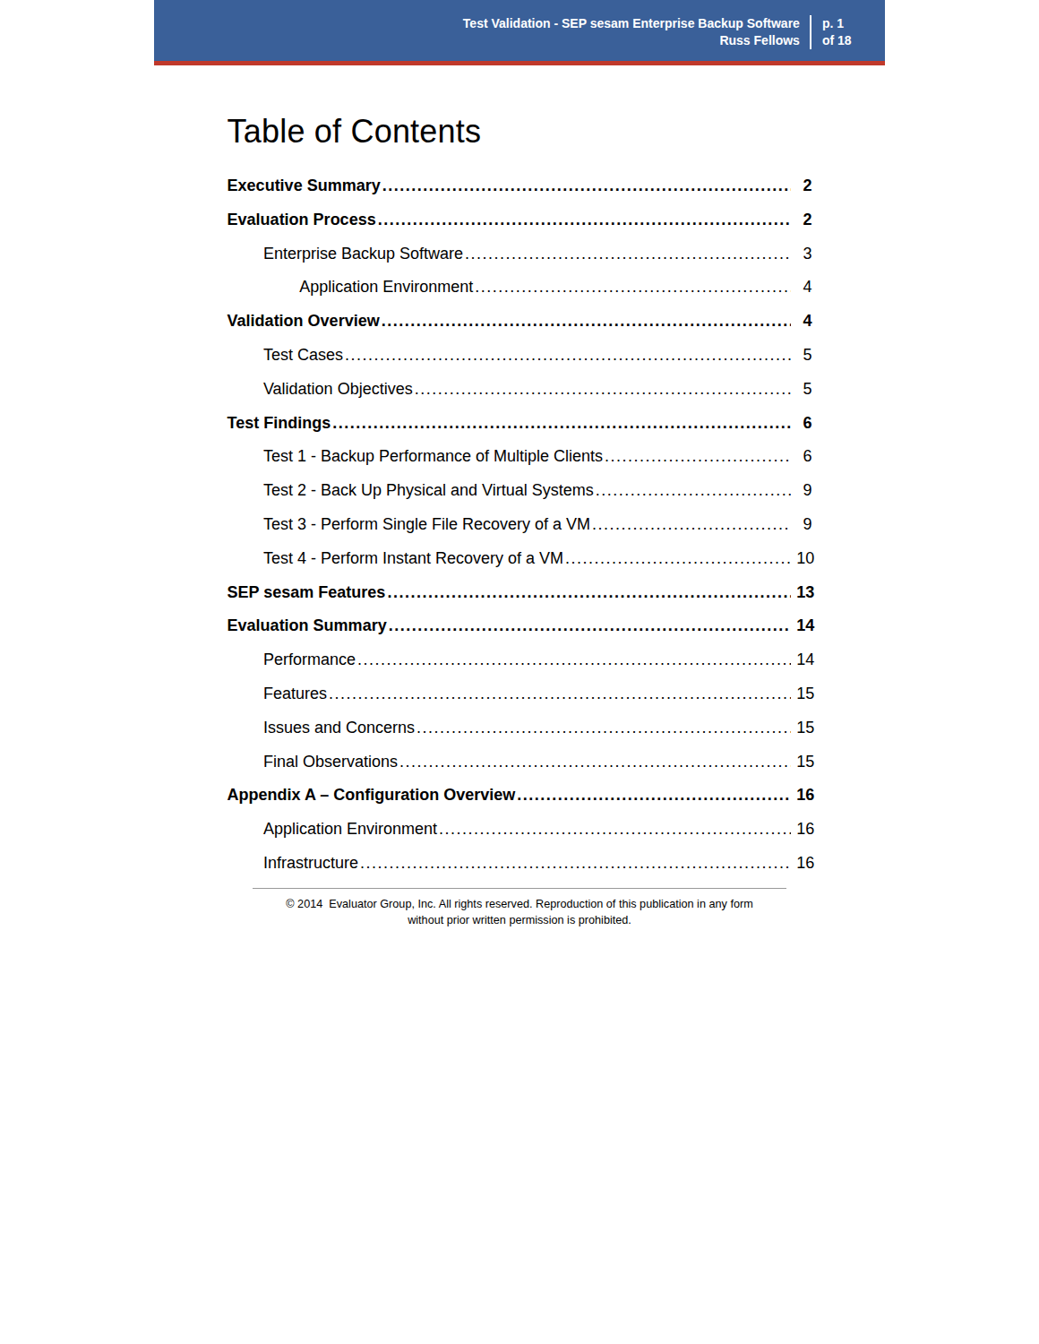Test Validation - SEP sesam Enterprise Backup Software
Russ Fellows
p. 1
of 18
Table of Contents
Executive Summary ........................................................................................... 2
Evaluation Process ............................................................................................. 2
Enterprise Backup Software .......................................................................... 3
Application Environment ....................................................................... 4
Validation Overview .......................................................................................... 4
Test Cases ..................................................................................................... 5
Validation Objectives ..................................................................................... 5
Test Findings ..................................................................................................... 6
Test 1 - Backup Performance of Multiple Clients ........................................... 6
Test 2 - Back Up Physical and Virtual Systems ................................................ 9
Test 3 - Perform Single File Recovery of a VM ............................................. 9
Test 4 - Perform Instant Recovery of a VM .................................................. 10
SEP sesam Features .......................................................................................... 13
Evaluation Summary ....................................................................................... 14
Performance .............................................................................................. 14
Features ..................................................................................................... 15
Issues and Concerns .................................................................................... 15
Final Observations ....................................................................................... 15
Appendix A – Configuration Overview .............................................................. 16
Application Environment ............................................................................. 16
Infrastructure ............................................................................................. 16
© 2014 Evaluator Group, Inc. All rights reserved. Reproduction of this publication in any form
without prior written permission is prohibited.